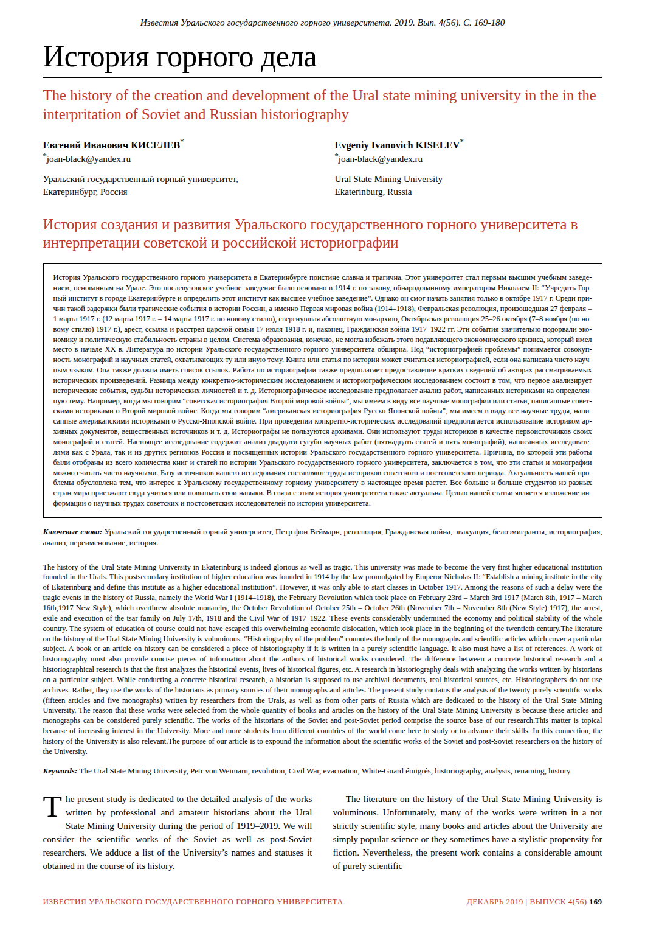Известия Уральского государственного горного университета. 2019. Вып. 4(56). С. 169-180
История горного дела
The history of the creation and development of the Ural state mining university in the in the interpritation of Soviet and Russian historiography
Евгений Иванович КИСЕЛЕВ*
*joan-black@yandex.ru
Уральский государственный горный университет,
Екатеринбург, Россия
Evgeniy Ivanovich KISELEV*
*joan-black@yandex.ru
Ural State Mining University
Ekaterinburg, Russia
История создания и развития Уральского государственного горного университета в интерпретации советской и российской историографии
История Уральского государственного горного университета в Екатеринбурге поистине славна и трагична. Этот университет стал первым высшим учебным заведением, основанным на Урале. Это послевузовское учебное заведение было основано в 1914 г. по закону, обнародованному императором Николаем II: “Учредить Горный институт в городе Екатеринбурге и определить этот институт как высшее учебное заведение”. Однако он смог начать занятия только в октябре 1917 г. Среди причин такой задержки были трагические события в истории России, а именно Первая мировая война (1914–1918), Февральская революция, произошедшая 27 февраля – 1 марта 1917 г. (12 марта 1917 г. – 14 марта 1917 г. по новому стилю), свергнувшая абсолютную монархию, Октябрьская революция 25–26 октября (7–8 ноября (по новому стилю) 1917 г.), арест, ссылка и расстрел царской семьи 17 июля 1918 г. и, наконец, Гражданская война 1917–1922 гг. Эти события значительно подорвали экономику и политическую стабильность страны в целом. Система образования, конечно, не могла избежать этого подавляющего экономического кризиса, который имел место в начале XX в. Литература по истории Уральского государственного горного университета обширна. Под “историографией проблемы” понимается совокупность монографий и научных статей, охватывающих ту или иную тему. Книга или статья по истории может считаться историографией, если она написана чисто научным языком. Она также должна иметь список ссылок. Работа по историографии также предполагает предоставление кратких сведений об авторах рассматриваемых исторических произведений. Разница между конкретно-историческим исследованием и историографическим исследованием состоит в том, что первое анализирует исторические события, судьбы исторических личностей и т. д. Историографическое исследование предполагает анализ работ, написанных историками на определенную тему. Например, когда мы говорим “советская историография Второй мировой войны”, мы имеем в виду все научные монографии или статьи, написанные советскими историками о Второй мировой войне. Когда мы говорим “американская историография Русско-Японской войны”, мы имеем в виду все научные труды, написанные американскими историками о Русско-Японской войне. При проведении конкретно-исторических исследований предполагается использование историком архивных документов, вещественных источников и т. д. Историографы не пользуются архивами. Они используют труды историков в качестве первоисточников своих монографий и статей. Настоящее исследование содержит анализ двадцати сугубо научных работ (пятнадцать статей и пять монографий), написанных исследователями как с Урала, так и из других регионов России и посвященных истории Уральского государственного горного университета. Причина, по которой эти работы были отобраны из всего количества книг и статей по истории Уральского государственного горного университета, заключается в том, что эти статьи и монографии можно считать чисто научными. Базу источников нашего исследования составляют труды историков советского и постсоветского периода. Актуальность нашей проблемы обусловлена тем, что интерес к Уральскому государственному горному университету в настоящее время растет. Все больше и больше студентов из разных стран мира приезжают сюда учиться или повышать свои навыки. В связи с этим история университета также актуальна. Целью нашей статьи является изложение информации о научных трудах советских и постсоветских исследователей по истории университета.
Ключевые слова: Уральский государственный горный университет, Петр фон Веймарн, революция, Гражданская война, эвакуация, белоэмигранты, историография, анализ, переименование, история.
The history of the Ural State Mining University in Ekaterinburg is indeed glorious as well as tragic. This university was made to become the very first higher educational institution founded in the Urals. This postsecondary institution of higher education was founded in 1914 by the law promulgated by Emperor Nicholas II: “Establish a mining institute in the city of Ekaterinburg and define this institute as a higher educational institution”. However, it was only able to start classes in October 1917. Among the reasons of such a delay were the tragic events in the history of Russia, namely the World War I (1914–1918), the February Revolution which took place on February 23rd – March 3rd 1917 (March 8th, 1917 – March 16th,1917 New Style), which overthrew absolute monarchy, the October Revolution of October 25th – October 26th (November 7th – November 8th (New Style) 1917), the arrest, exile and execution of the tsar family on July 17th, 1918 and the Civil War of 1917–1922. These events considerably undermined the economy and political stability of the whole country. The system of education of course could not have escaped this overwhelming economic dislocation, which took place in the beginning of the twentieth century.The literature on the history of the Ural State Mining University is voluminous. “Historiography of the problem” connotes the body of the monographs and scientific articles which cover a particular subject. A book or an article on history can be considered a piece of historiography if it is written in a purely scientific language. It also must have a list of references. A work of historiography must also provide concise pieces of information about the authors of historical works considered. The difference between a concrete historical research and a historiographical research is that the first analyzes the historical events, lives of historical figures, etc. A research in historiography deals with analyzing the works written by historians on a particular subject. While conducting a concrete historical research, a historian is supposed to use archival documents, real historical sources, etc. Historiographers do not use archives. Rather, they use the works of the historians as primary sources of their monographs and articles. The present study contains the analysis of the twenty purely scientific works (fifteen articles and five monographs) written by researchers from the Urals, as well as from other parts of Russia which are dedicated to the history of the Ural State Mining University. The reason that these works were selected from the whole quantity of books and articles on the history of the Ural State Mining University is because these articles and monographs can be considered purely scientific. The works of the historians of the Soviet and post-Soviet period comprise the source base of our research.This matter is topical because of increasing interest in the University. More and more students from different countries of the world come here to study or to advance their skills. In this connection, the history of the University is also relevant.The purpose of our article is to expound the information about the scientific works of the Soviet and post-Soviet researchers on the history of the University.
Keywords: The Ural State Mining University, Petr von Weimarn, revolution, Civil War, evacuation, White-Guard émigrés, historiography, analysis, renaming, history.
The present study is dedicated to the detailed analysis of the works written by professional and amateur historians about the Ural State Mining University during the period of 1919–2019. We will consider the scientific works of the Soviet as well as post-Soviet researchers. We adduce a list of the University’s names and statuses it obtained in the course of its history.
The literature on the history of the Ural State Mining University is voluminous. Unfortunately, many of the works were written in a not strictly scientific style, many books and articles about the University are simply popular science or they sometimes have a stylistic propensity for fiction. Nevertheless, the present work contains a considerable amount of purely scientific
ИЗВЕСТИЯ УРАЛЬСКОГО ГОСУДАРСТВЕННОГО ГОРНОГО УНИВЕРСИТЕТА
ДЕКАБРЬ 2019 | ВЫПУСК 4(56) 169